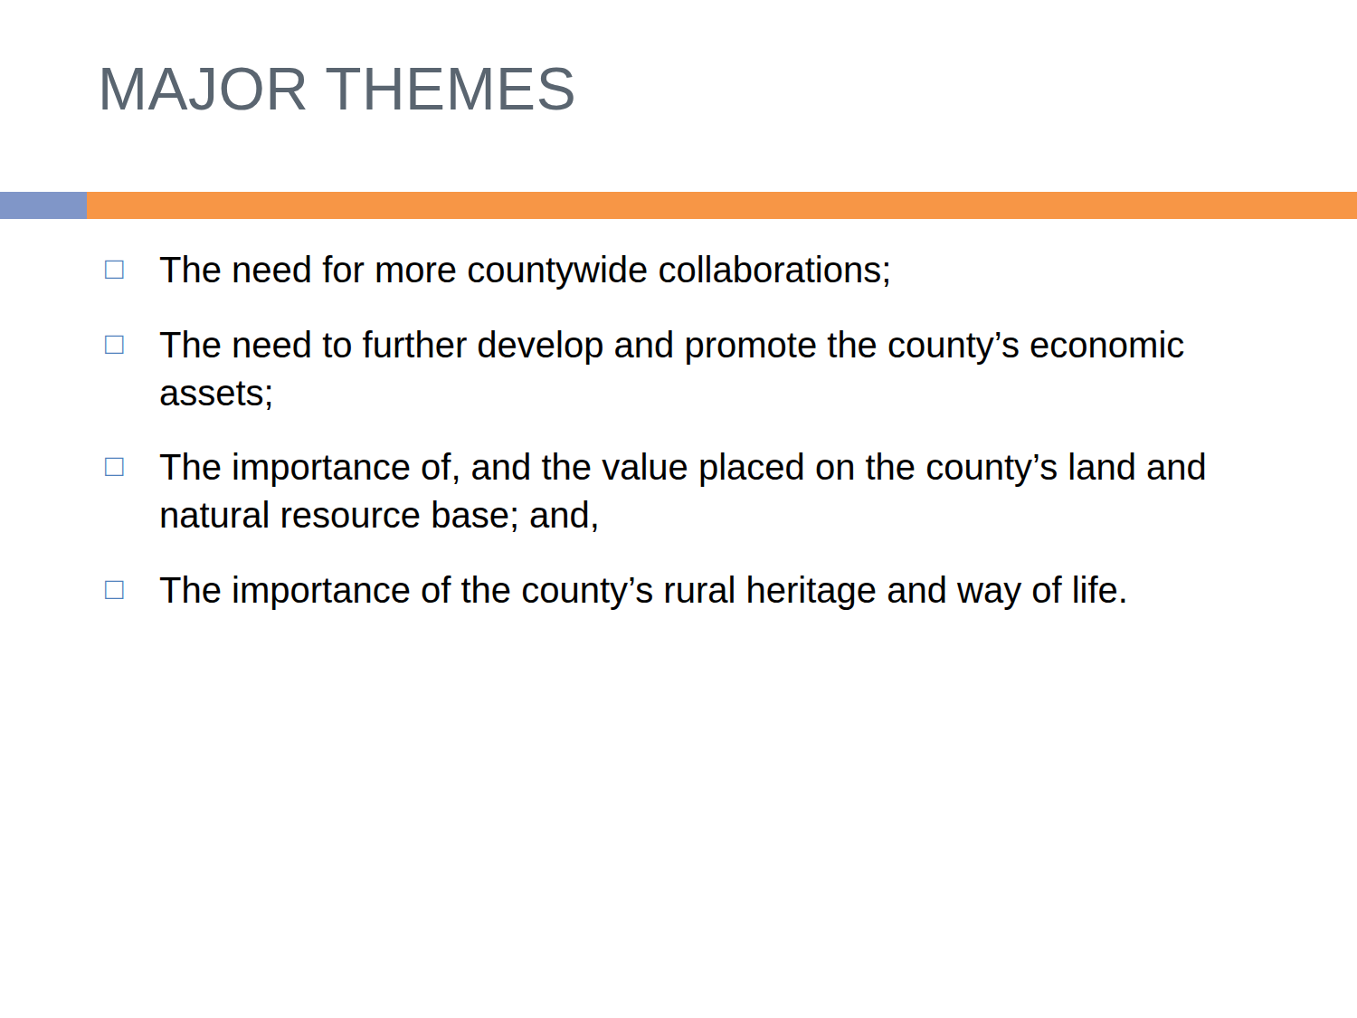MAJOR THEMES
The need for more countywide collaborations;
The need to further develop and promote the county’s economic assets;
The importance of, and the value placed on the county’s land and natural resource base; and,
The importance of the county’s rural heritage and way of life.